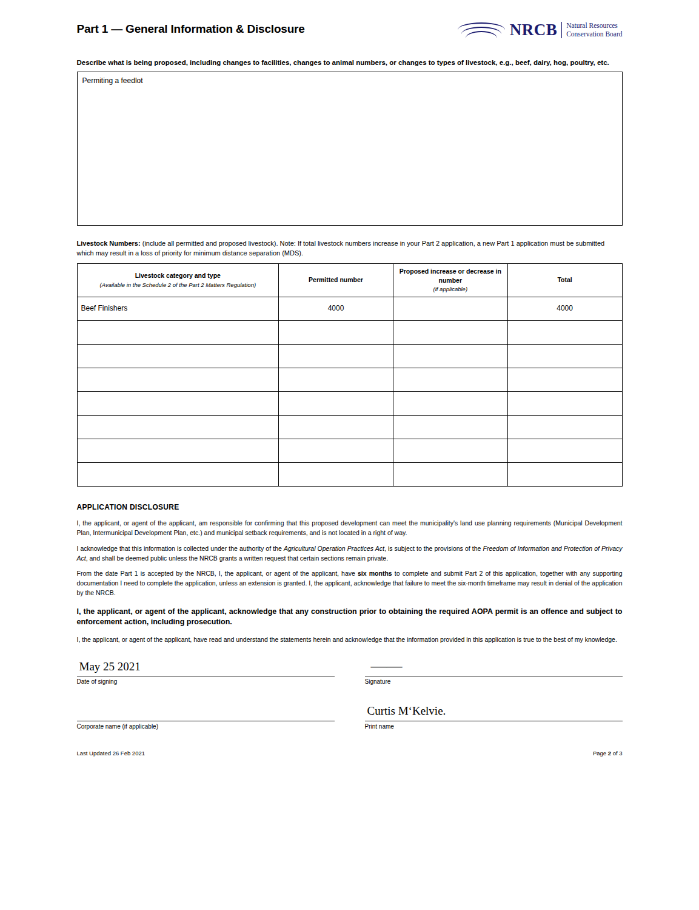Part 1 — General Information & Disclosure
NRCB
Natural Resources
Conservation Board
Describe what is being proposed, including changes to facilities, changes to animal numbers, or changes to types of livestock, e.g., beef, dairy, hog, poultry, etc.
Permiting a feedlot
Livestock Numbers: (include all permitted and proposed livestock). Note: If total livestock numbers increase in your Part 2 application, a new Part 1 application must be submitted which may result in a loss of priority for minimum distance separation (MDS).
| Livestock category and type (Available in the Schedule 2 of the Part 2 Matters Regulation) | Permitted number | Proposed increase or decrease in number (if applicable) | Total |
| --- | --- | --- | --- |
| Beef Finishers | 4000 | | 4000 |
APPLICATION DISCLOSURE
I, the applicant, or agent of the applicant, am responsible for confirming that this proposed development can meet the municipality's land use planning requirements (Municipal Development Plan, Intermunicipal Development Plan, etc.) and municipal setback requirements, and is not located in a right of way.
I acknowledge that this information is collected under the authority of the Agricultural Operation Practices Act, is subject to the provisions of the Freedom of Information and Protection of Privacy Act, and shall be deemed public unless the NRCB grants a written request that certain sections remain private.
From the date Part 1 is accepted by the NRCB, I, the applicant, or agent of the applicant, have six months to complete and submit Part 2 of this application, together with any supporting documentation I need to complete the application, unless an extension is granted. I, the applicant, acknowledge that failure to meet the six-month timeframe may result in denial of the application by the NRCB.
I, the applicant, or agent of the applicant, acknowledge that any construction prior to obtaining the required AOPA permit is an offence and subject to enforcement action, including prosecution.
I, the applicant, or agent of the applicant, have read and understand the statements herein and acknowledge that the information provided in this application is true to the best of my knowledge.
May 25 2021
Date of signing
Corporate name (if applicable)
——
Signature
Curtis M‘Kelvie.
Print name
Last Updated 26 Feb 2021
Page 2 of 3